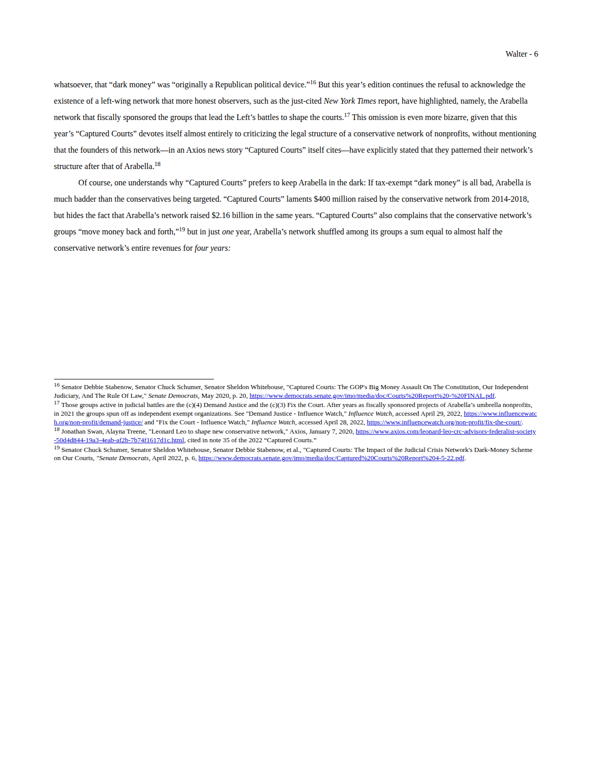Walter - 6
whatsoever, that “dark money” was “originally a Republican political device.”16 But this year’s edition continues the refusal to acknowledge the existence of a left-wing network that more honest observers, such as the just-cited New York Times report, have highlighted, namely, the Arabella network that fiscally sponsored the groups that lead the Left’s battles to shape the courts.17 This omission is even more bizarre, given that this year’s “Captured Courts” devotes itself almost entirely to criticizing the legal structure of a conservative network of nonprofits, without mentioning that the founders of this network—in an Axios news story “Captured Courts” itself cites—have explicitly stated that they patterned their network’s structure after that of Arabella.18
Of course, one understands why “Captured Courts” prefers to keep Arabella in the dark: If tax-exempt “dark money” is all bad, Arabella is much badder than the conservatives being targeted. “Captured Courts” laments $400 million raised by the conservative network from 2014-2018, but hides the fact that Arabella’s network raised $2.16 billion in the same years. “Captured Courts” also complains that the conservative network’s groups “move money back and forth,”19 but in just one year, Arabella’s network shuffled among its groups a sum equal to almost half the conservative network’s entire revenues for four years:
16 Senator Debbie Stabenow, Senator Chuck Schumer, Senator Sheldon Whitehouse, "Captured Courts: The GOP's Big Money Assault On The Constitution, Our Independent Judiciary, And The Rule Of Law," Senate Democrats, May 2020, p. 20, https://www.democrats.senate.gov/imo/media/doc/Courts%20Report%20-%20FINAL.pdf.
17 Those groups active in judicial battles are the (c)(4) Demand Justice and the (c)(3) Fix the Court. After years as fiscally sponsored projects of Arabella’s umbrella nonprofits, in 2021 the groups spun off as independent exempt organizations. See "Demand Justice - Influence Watch," Influence Watch, accessed April 29, 2022, https://www.influencewatch.org/non-profit/demand-justice/ and "Fix the Court - Influence Watch," Influence Watch, accessed April 28, 2022, https://www.influencewatch.org/non-profit/fix-the-court/.
18 Jonathan Swan, Alayna Treene, "Leonard Leo to shape new conservative network," Axios, January 7, 2020, https://www.axios.com/leonard-leo-crc-advisors-federalist-society-50d4d844-19a3-4eab-af2b-7b74f1617d1c.html, cited in note 35 of the 2022 “Captured Courts.”
19 Senator Chuck Schumer, Senator Sheldon Whitehouse, Senator Debbie Stabenow, et al., "Captured Courts: The Impact of the Judicial Crisis Network's Dark-Money Scheme on Our Courts, "Senate Democrats, April 2022, p. 6, https://www.democrats.senate.gov/imo/media/doc/Captured%20Courts%20Report%204-5-22.pdf.